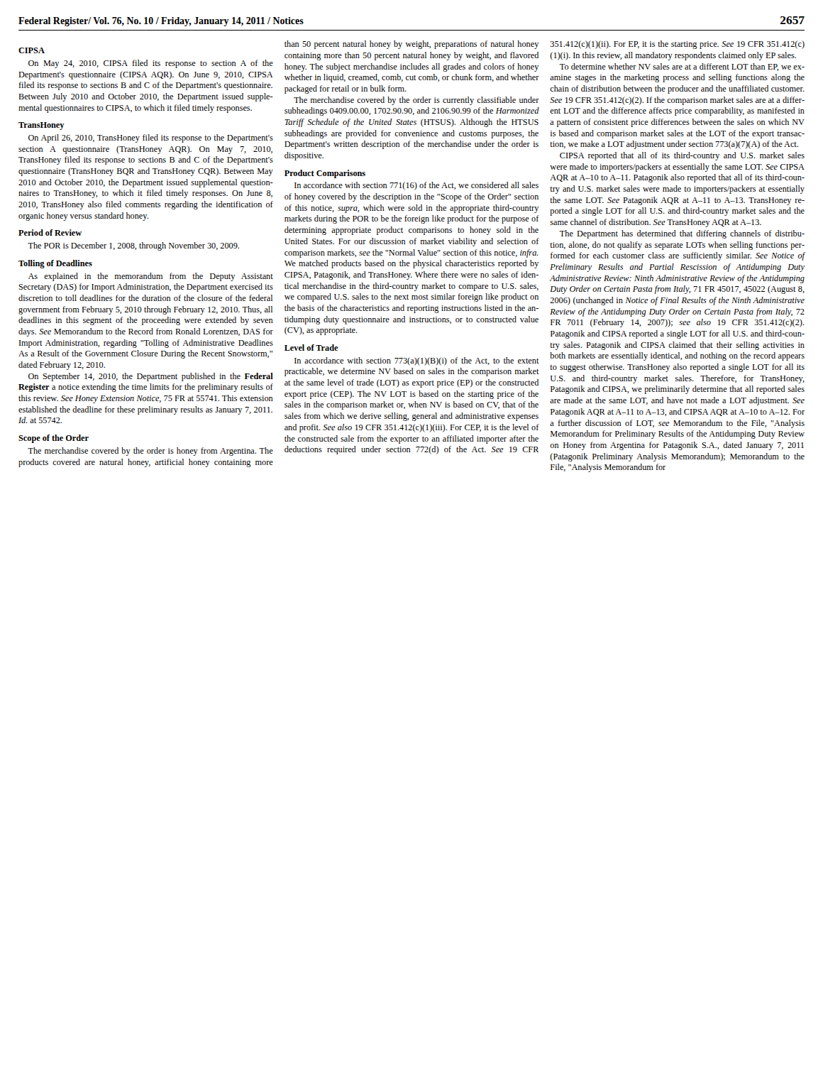Federal Register/ Vol. 76, No. 10 / Friday, January 14, 2011 / Notices
2657
CIPSA
On May 24, 2010, CIPSA filed its response to section A of the Department's questionnaire (CIPSA AQR). On June 9, 2010, CIPSA filed its response to sections B and C of the Department's questionnaire. Between July 2010 and October 2010, the Department issued supplemental questionnaires to CIPSA, to which it filed timely responses.
TransHoney
On April 26, 2010, TransHoney filed its response to the Department's section A questionnaire (TransHoney AQR). On May 7, 2010, TransHoney filed its response to sections B and C of the Department's questionnaire (TransHoney BQR and TransHoney CQR). Between May 2010 and October 2010, the Department issued supplemental questionnaires to TransHoney, to which it filed timely responses. On June 8, 2010, TransHoney also filed comments regarding the identification of organic honey versus standard honey.
Period of Review
The POR is December 1, 2008, through November 30, 2009.
Tolling of Deadlines
As explained in the memorandum from the Deputy Assistant Secretary (DAS) for Import Administration, the Department exercised its discretion to toll deadlines for the duration of the closure of the federal government from February 5, 2010 through February 12, 2010. Thus, all deadlines in this segment of the proceeding were extended by seven days. See Memorandum to the Record from Ronald Lorentzen, DAS for Import Administration, regarding "Tolling of Administrative Deadlines As a Result of the Government Closure During the Recent Snowstorm," dated February 12, 2010.
On September 14, 2010, the Department published in the Federal Register a notice extending the time limits for the preliminary results of this review. See Honey Extension Notice, 75 FR at 55741. This extension established the deadline for these preliminary results as January 7, 2011. Id. at 55742.
Scope of the Order
The merchandise covered by the order is honey from Argentina. The products covered are natural honey, artificial honey containing more than 50 percent natural honey by weight, preparations of natural honey containing more than 50 percent natural honey by weight, and flavored honey. The subject merchandise includes all grades and colors of honey whether in liquid, creamed, comb, cut comb, or chunk form, and whether packaged for retail or in bulk form.
The merchandise covered by the order is currently classifiable under subheadings 0409.00.00, 1702.90.90, and 2106.90.99 of the Harmonized Tariff Schedule of the United States (HTSUS). Although the HTSUS subheadings are provided for convenience and customs purposes, the Department's written description of the merchandise under the order is dispositive.
Product Comparisons
In accordance with section 771(16) of the Act, we considered all sales of honey covered by the description in the "Scope of the Order" section of this notice, supra, which were sold in the appropriate third-country markets during the POR to be the foreign like product for the purpose of determining appropriate product comparisons to honey sold in the United States. For our discussion of market viability and selection of comparison markets, see the "Normal Value" section of this notice, infra. We matched products based on the physical characteristics reported by CIPSA, Patagonik, and TransHoney. Where there were no sales of identical merchandise in the third-country market to compare to U.S. sales, we compared U.S. sales to the next most similar foreign like product on the basis of the characteristics and reporting instructions listed in the antidumping duty questionnaire and instructions, or to constructed value (CV), as appropriate.
Level of Trade
In accordance with section 773(a)(1)(B)(i) of the Act, to the extent practicable, we determine NV based on sales in the comparison market at the same level of trade (LOT) as export price (EP) or the constructed export price (CEP). The NV LOT is based on the starting price of the sales in the comparison market or, when NV is based on CV, that of the sales from which we derive selling, general and administrative expenses and profit. See also 19 CFR 351.412(c)(1)(iii). For CEP, it is the level of the constructed sale from the exporter to an affiliated importer after the deductions required under section 772(d) of the Act. See 19 CFR 351.412(c)(1)(ii). For EP, it is the starting price. See 19 CFR 351.412(c)(1)(i). In this review, all mandatory respondents claimed only EP sales.
To determine whether NV sales are at a different LOT than EP, we examine stages in the marketing process and selling functions along the chain of distribution between the producer and the unaffiliated customer. See 19 CFR 351.412(c)(2). If the comparison market sales are at a different LOT and the difference affects price comparability, as manifested in a pattern of consistent price differences between the sales on which NV is based and comparison market sales at the LOT of the export transaction, we make a LOT adjustment under section 773(a)(7)(A) of the Act.
CIPSA reported that all of its third-country and U.S. market sales were made to importers/packers at essentially the same LOT. See CIPSA AQR at A–10 to A–11. Patagonik also reported that all of its third-country and U.S. market sales were made to importers/packers at essentially the same LOT. See Patagonik AQR at A–11 to A–13. TransHoney reported a single LOT for all U.S. and third-country market sales and the same channel of distribution. See TransHoney AQR at A–13.
The Department has determined that differing channels of distribution, alone, do not qualify as separate LOTs when selling functions performed for each customer class are sufficiently similar. See Notice of Preliminary Results and Partial Rescission of Antidumping Duty Administrative Review: Ninth Administrative Review of the Antidumping Duty Order on Certain Pasta from Italy, 71 FR 45017, 45022 (August 8, 2006) (unchanged in Notice of Final Results of the Ninth Administrative Review of the Antidumping Duty Order on Certain Pasta from Italy, 72 FR 7011 (February 14, 2007)); see also 19 CFR 351.412(c)(2). Patagonik and CIPSA reported a single LOT for all U.S. and third-country sales. Patagonik and CIPSA claimed that their selling activities in both markets are essentially identical, and nothing on the record appears to suggest otherwise. TransHoney also reported a single LOT for all its U.S. and third-country market sales. Therefore, for TransHoney, Patagonik and CIPSA, we preliminarily determine that all reported sales are made at the same LOT, and have not made a LOT adjustment. See Patagonik AQR at A–11 to A–13, and CIPSA AQR at A–10 to A–12. For a further discussion of LOT, see Memorandum to the File, "Analysis Memorandum for Preliminary Results of the Antidumping Duty Review on Honey from Argentina for Patagonik S.A., dated January 7, 2011 (Patagonik Preliminary Analysis Memorandum); Memorandum to the File, "Analysis Memorandum for